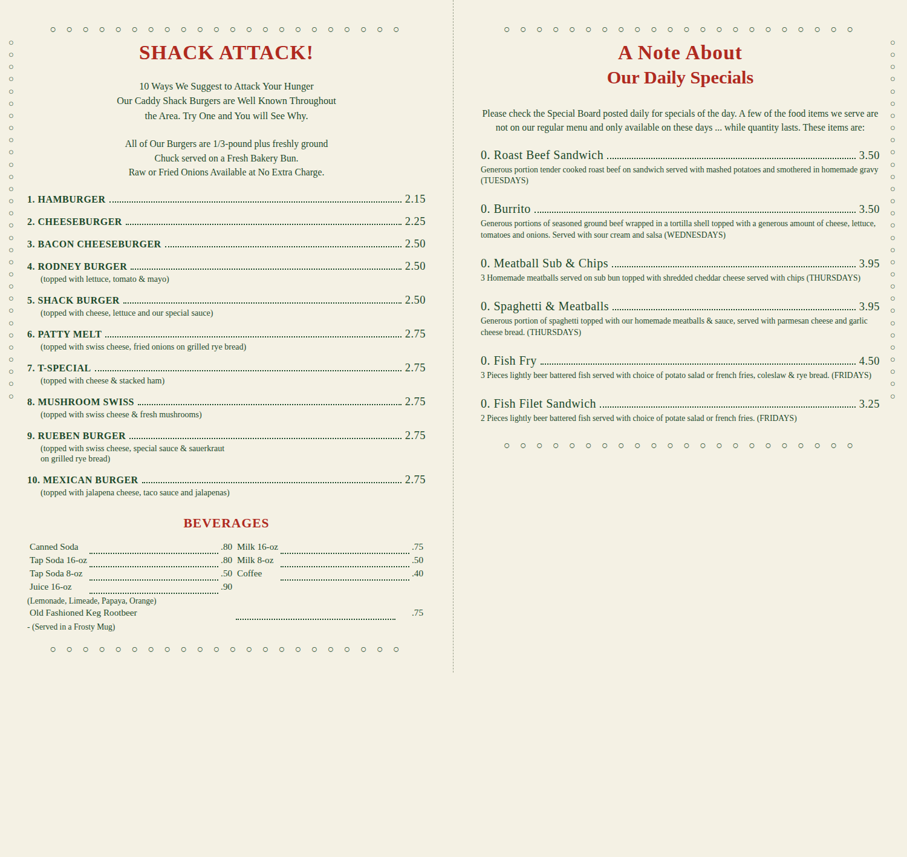○ ○ ○ ○ ○ ○ ○ ○ ○ ○ ○ ○ ○ ○ ○ ○ ○ ○ ○ ○ ○ ○
○
○
○
○
○
○
○
○
○
○
○
○
○
○
○
○
○
○
○
○
○
○
○
○
○
○
○
○
○
○
SHACK ATTACK!
10 Ways We Suggest to Attack Your Hunger
Our Caddy Shack Burgers are Well Known Throughout
the Area. Try One and You will See Why.
All of Our Burgers are 1/3-pound plus freshly ground
Chuck served on a Fresh Bakery Bun.
Raw or Fried Onions Available at No Extra Charge.
HAMBURGER 2.15
CHEESEBURGER 2.25
BACON CHEESEBURGER 2.50
RODNEY BURGER 2.50
(topped with lettuce, tomato & mayo)
SHACK BURGER 2.50
(topped with cheese, lettuce and our special sauce)
PATTY MELT 2.75
(topped with swiss cheese, fried onions on grilled rye bread)
T-SPECIAL 2.75
(topped with cheese & stacked ham)
MUSHROOM SWISS 2.75
(topped with swiss cheese & fresh mushrooms)
RUEBEN BURGER 2.75
(topped with swiss cheese, special sauce & sauerkraut
on grilled rye bread)
MEXICAN BURGER 2.75
(topped with jalapena cheese, taco sauce and jalapenas)
BEVERAGES
| Canned Soda | | .80 | Milk 16-oz | | .75 |
| Tap Soda 16-oz | | .80 | Milk 8-oz | | .50 |
| Tap Soda 8-oz | | .50 | Coffee | | .40 |
| Juice 16-oz | | .90 | |
(Lemonade, Limeade, Papaya, Orange)
| Old Fashioned Keg Rootbeer | | .75 |
- (Served in a Frosty Mug)
○ ○ ○ ○ ○ ○ ○ ○ ○ ○ ○ ○ ○ ○ ○ ○ ○ ○ ○ ○ ○ ○
○ ○ ○ ○ ○ ○ ○ ○ ○ ○ ○ ○ ○ ○ ○ ○ ○ ○ ○ ○ ○ ○
○
○
○
○
○
○
○
○
○
○
○
○
○
○
○
○
○
○
○
○
○
○
○
○
○
○
○
○
○
○
A Note About
Our Daily Specials
Please check the Special Board posted daily for specials of the day. A few of the food items we serve are not on our regular menu and only available on these days ... while quantity lasts. These items are:
Roast Beef Sandwich 3.50
Generous portion tender cooked roast beef on sandwich served with mashed potatoes and smothered in homemade gravy (TUESDAYS)
Burrito 3.50
Generous portions of seasoned ground beef wrapped in a tortilla shell topped with a generous amount of cheese, lettuce, tomatoes and onions. Served with sour cream and salsa (WEDNESDAYS)
Meatball Sub & Chips 3.95
3 Homemade meatballs served on sub bun topped with shredded cheddar cheese served with chips (THURSDAYS)
Spaghetti & Meatballs 3.95
Generous portion of spaghetti topped with our homemade meatballs & sauce, served with parmesan cheese and garlic cheese bread. (THURSDAYS)
Fish Fry 4.50
3 Pieces lightly beer battered fish served with choice of potato salad or french fries, coleslaw & rye bread. (FRIDAYS)
Fish Filet Sandwich 3.25
2 Pieces lightly beer battered fish served with choice of potate salad or french fries. (FRIDAYS)
○ ○ ○ ○ ○ ○ ○ ○ ○ ○ ○ ○ ○ ○ ○ ○ ○ ○ ○ ○ ○ ○